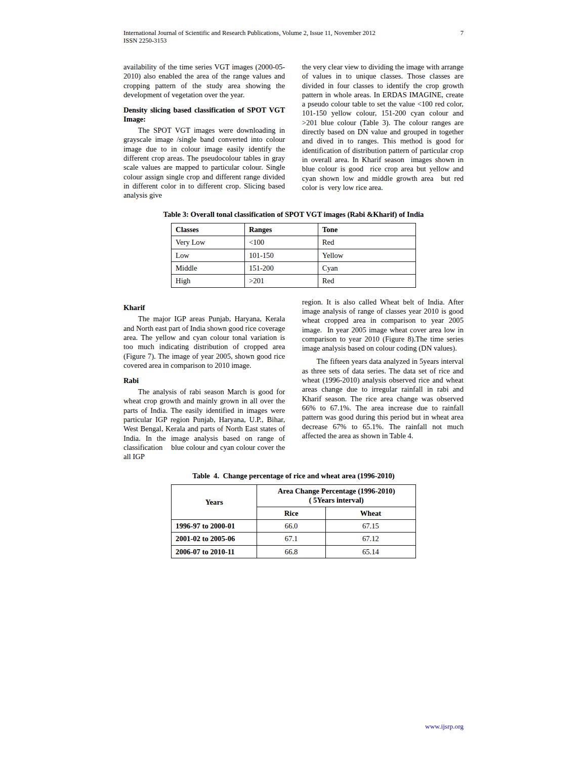International Journal of Scientific and Research Publications, Volume 2, Issue 11, November 2012 ISSN 2250-3153 7
availability of the time series VGT images (2000-05-2010) also enabled the area of the range values and cropping pattern of the study area showing the development of vegetation over the year.
Density slicing based classification of SPOT VGT Image:
The SPOT VGT images were downloading in grayscale image /single band converted into colour image due to in colour image easily identify the different crop areas. The pseudocolour tables in gray scale values are mapped to particular colour. Single colour assign single crop and different range divided in different color in to different crop. Slicing based analysis give
the very clear view to dividing the image with arrange of values in to unique classes. Those classes are divided in four classes to identify the crop growth pattern in whole areas. In ERDAS IMAGINE, create a pseudo colour table to set the value <100 red color, 101-150 yellow colour, 151-200 cyan colour and >201 blue colour (Table 3). The colour ranges are directly based on DN value and grouped in together and dived in to ranges. This method is good for identification of distribution pattern of particular crop in overall area. In Kharif season images shown in blue colour is good rice crop area but yellow and cyan shown low and middle growth area but red color is very low rice area.
Table 3: Overall tonal classification of SPOT VGT images (Rabi &Kharif) of India
| Classes | Ranges | Tone |
| Very Low | <100 | Red |
| Low | 101-150 | Yellow |
| Middle | 151-200 | Cyan |
| High | >201 | Red |
Kharif
The major IGP areas Punjab, Haryana, Kerala and North east part of India shown good rice coverage area. The yellow and cyan colour tonal variation is too much indicating distribution of cropped area (Figure 7). The image of year 2005, shown good rice covered area in comparison to 2010 image.
Rabi
The analysis of rabi season March is good for wheat crop growth and mainly grown in all over the parts of India. The easily identified in images were particular IGP region Punjab, Haryana, U.P., Bihar, West Bengal, Kerala and parts of North East states of India. In the image analysis based on range of classification blue colour and cyan colour cover the all IGP
region. It is also called Wheat belt of India. After image analysis of range of classes year 2010 is good wheat cropped area in comparison to year 2005 image. In year 2005 image wheat cover area low in comparison to year 2010 (Figure 8).The time series image analysis based on colour coding (DN values).
The fifteen years data analyzed in 5years interval as three sets of data series. The data set of rice and wheat (1996-2010) analysis observed rice and wheat areas change due to irregular rainfall in rabi and Kharif season. The rice area change was observed 66% to 67.1%. The area increase due to rainfall pattern was good during this period but in wheat area decrease 67% to 65.1%. The rainfall not much affected the area as shown in Table 4.
Table 4. Change percentage of rice and wheat area (1996-2010)
| Years | Area Change Percentage (1996-2010) ( 5Years interval) |
| --- | --- |
| Rice | Wheat |
| 1996-97 to 2000-01 | 66.0 | 67.15 |
| 2001-02 to 2005-06 | 67.1 | 67.12 |
| 2006-07 to 2010-11 | 66.8 | 65.14 |
www.ijsrp.org